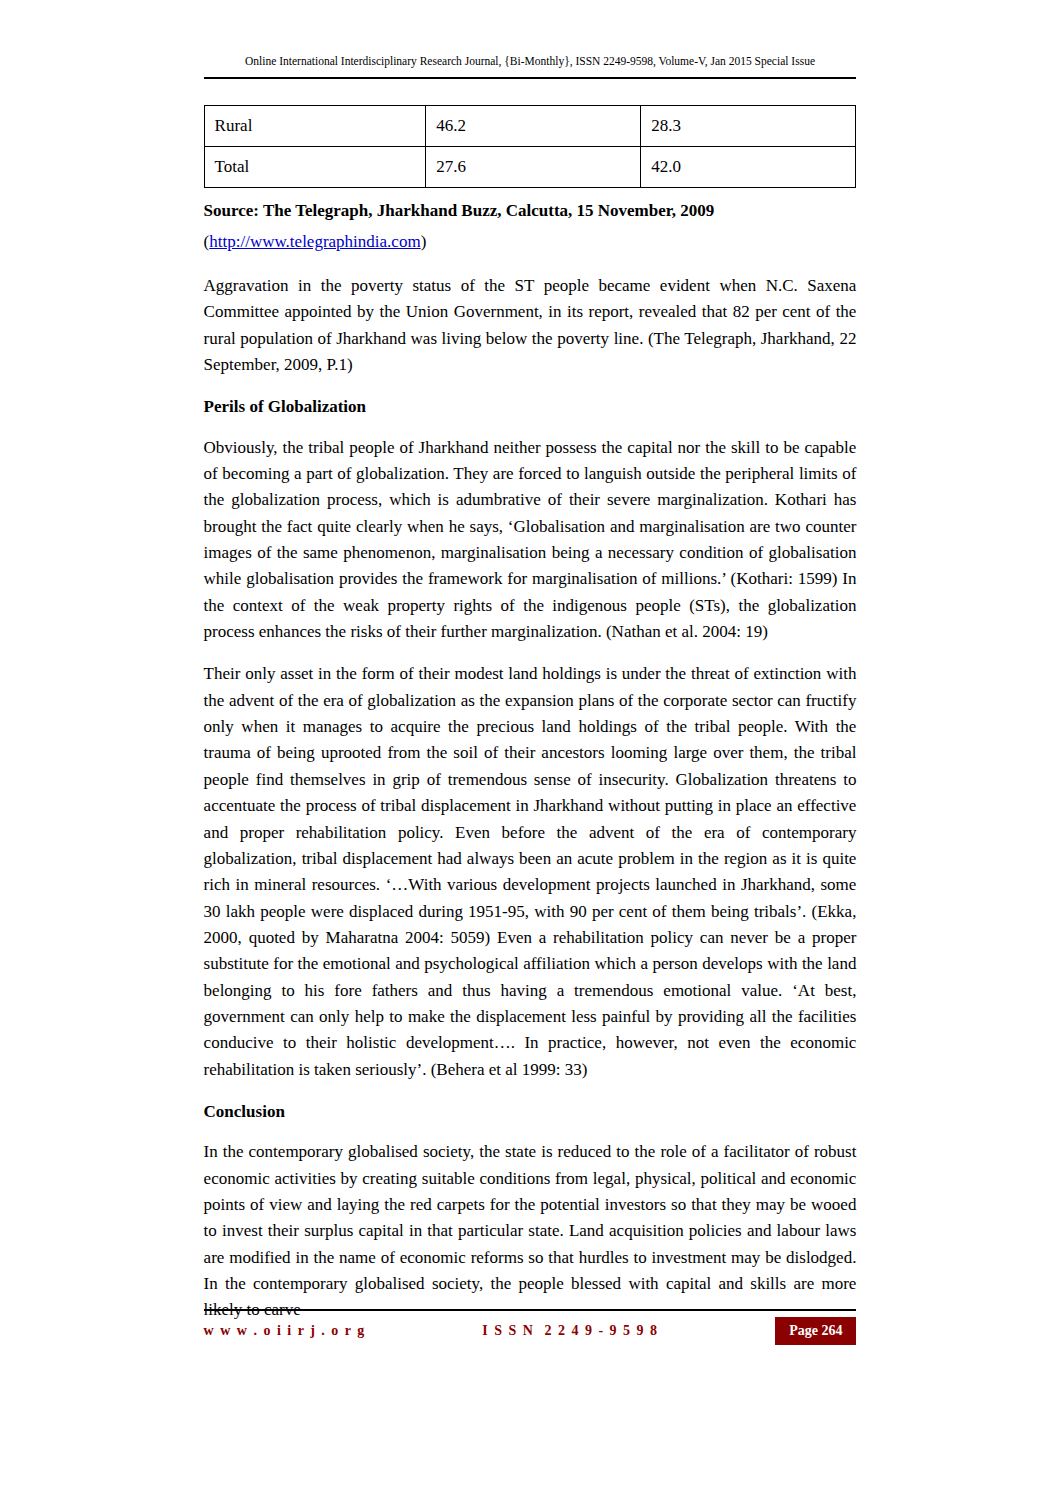Online International Interdisciplinary Research Journal, {Bi-Monthly}, ISSN 2249-9598, Volume-V, Jan 2015 Special Issue
| Rural | 46.2 | 28.3 |
| Total | 27.6 | 42.0 |
Source: The Telegraph, Jharkhand Buzz, Calcutta, 15 November, 2009
(http://www.telegraphindia.com)
Aggravation in the poverty status of the ST people became evident when N.C. Saxena Committee appointed by the Union Government, in its report, revealed that 82 per cent of the rural population of Jharkhand was living below the poverty line. (The Telegraph, Jharkhand, 22 September, 2009, P.1)
Perils of Globalization
Obviously, the tribal people of Jharkhand neither possess the capital nor the skill to be capable of becoming a part of globalization. They are forced to languish outside the peripheral limits of the globalization process, which is adumbrative of their severe marginalization. Kothari has brought the fact quite clearly when he says, ‘Globalisation and marginalisation are two counter images of the same phenomenon, marginalisation being a necessary condition of globalisation while globalisation provides the framework for marginalisation of millions.’ (Kothari: 1599) In the context of the weak property rights of the indigenous people (STs), the globalization process enhances the risks of their further marginalization. (Nathan et al. 2004: 19)
Their only asset in the form of their modest land holdings is under the threat of extinction with the advent of the era of globalization as the expansion plans of the corporate sector can fructify only when it manages to acquire the precious land holdings of the tribal people. With the trauma of being uprooted from the soil of their ancestors looming large over them, the tribal people find themselves in grip of tremendous sense of insecurity. Globalization threatens to accentuate the process of tribal displacement in Jharkhand without putting in place an effective and proper rehabilitation policy. Even before the advent of the era of contemporary globalization, tribal displacement had always been an acute problem in the region as it is quite rich in mineral resources. ‘…With various development projects launched in Jharkhand, some 30 lakh people were displaced during 1951-95, with 90 per cent of them being tribals’. (Ekka, 2000, quoted by Maharatna 2004: 5059) Even a rehabilitation policy can never be a proper substitute for the emotional and psychological affiliation which a person develops with the land belonging to his fore fathers and thus having a tremendous emotional value. ‘At best, government can only help to make the displacement less painful by providing all the facilities conducive to their holistic development…. In practice, however, not even the economic rehabilitation is taken seriously’. (Behera et al 1999: 33)
Conclusion
In the contemporary globalised society, the state is reduced to the role of a facilitator of robust economic activities by creating suitable conditions from legal, physical, political and economic points of view and laying the red carpets for the potential investors so that they may be wooed to invest their surplus capital in that particular state. Land acquisition policies and labour laws are modified in the name of economic reforms so that hurdles to investment may be dislodged. In the contemporary globalised society, the people blessed with capital and skills are more likely to carve
w w w . o i i r j . o r g I S S N 2 2 4 9 - 9 5 9 8 Page 264